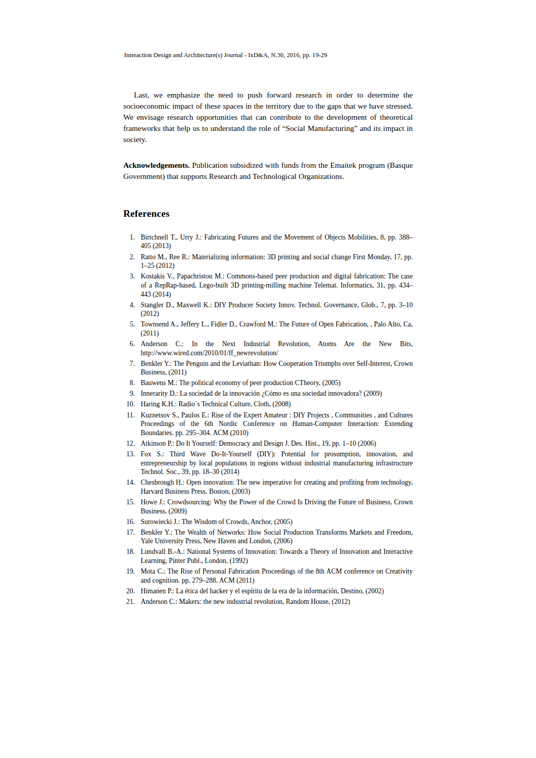Interaction Design and Architecture(s) Journal - IxD&A, N.30, 2016, pp. 19-29
Last, we emphasize the need to push forward research in order to determine the socioeconomic impact of these spaces in the territory due to the gaps that we have stressed. We envisage research opportunities that can contribute to the development of theoretical frameworks that help us to understand the role of “Social Manufacturing” and its impact in society.
Acknowledgements. Publication subsidized with funds from the Emaitek program (Basque Government) that supports Research and Technological Organizations.
References
1. Birtchnell T., Urry J.: Fabricating Futures and the Movement of Objects Mobilities, 8, pp. 388–405 (2013)
2. Ratto M., Ree R.: Materializing information: 3D printing and social change First Monday, 17, pp. 1–25 (2012)
3. Kostakis V., Papachristou M.: Commons-based peer production and digital fabrication: The case of a RepRap-based, Lego-built 3D printing-milling machine Telemat. Informatics, 31, pp. 434–443 (2014)
4. Stangler D., Maxwell K.: DIY Producer Society Innov. Technol. Governance, Glob., 7, pp. 3–10 (2012)
5. Townsend A., Jeffery L., Fidler D., Crawford M.: The Future of Open Fabrication, , Palo Alto, Ca, (2011)
6. Anderson C.: In the Next Industrial Revolution, Atoms Are the New Bits, http://www.wired.com/2010/01/ff_newrevolution/
7. Benkler Y.: The Penguin and the Leviathan: How Cooperation Triumphs over Self-Interest, Crown Business, (2011)
8. Bauwens M.: The political economy of peer production CTheory, (2005)
9. Innerarity D.: La sociedad de la innovación ¿Cómo es una sociedad innovadora? (2009)
10. Haring K.H.: Radio´s Technical Culture, Cloth, (2008)
11. Kuznetsov S., Paulos E.: Rise of the Expert Amateur : DIY Projects , Communities , and Cultures Proceedings of the 6th Nordic Conference on Human-Computer Interaction: Extending Boundaries. pp. 295–304. ACM (2010)
12. Atkinson P.: Do It Yourself: Democracy and Design J. Des. Hist., 19, pp. 1–10 (2006)
13. Fox S.: Third Wave Do-It-Yourself (DIY): Potential for prosumption, innovation, and entrepreneurship by local populations in regions without industrial manufacturing infrastructure Technol. Soc., 39, pp. 18–30 (2014)
14. Chesbrough H.: Open innovation: The new imperative for creating and profiting from technology, Harvard Business Press, Boston, (2003)
15. Howe J.: Crowdsourcing: Why the Power of the Crowd Is Driving the Future of Business, Crown Business, (2009)
16. Surowiecki J.: The Wisdom of Crowds, Anchor, (2005)
17. Benkler Y.: The Wealth of Networks: How Social Production Transforms Markets and Freedom, Yale University Press, New Haven and London, (2006)
18. Lundvall B.-A.: National Systems of Innovation: Towards a Theory of Innovation and Interactive Learning, Pinter Publ., London, (1992)
19. Mota C.: The Rise of Personal Fabrication Proceedings of the 8th ACM conference on Creativity and cognition. pp. 279–288. ACM (2011)
20. Himanen P.: La ética del hacker y el espíritu de la era de la información, Destino, (2002)
21. Anderson C.: Makers: the new industrial revolution, Random House, (2012)